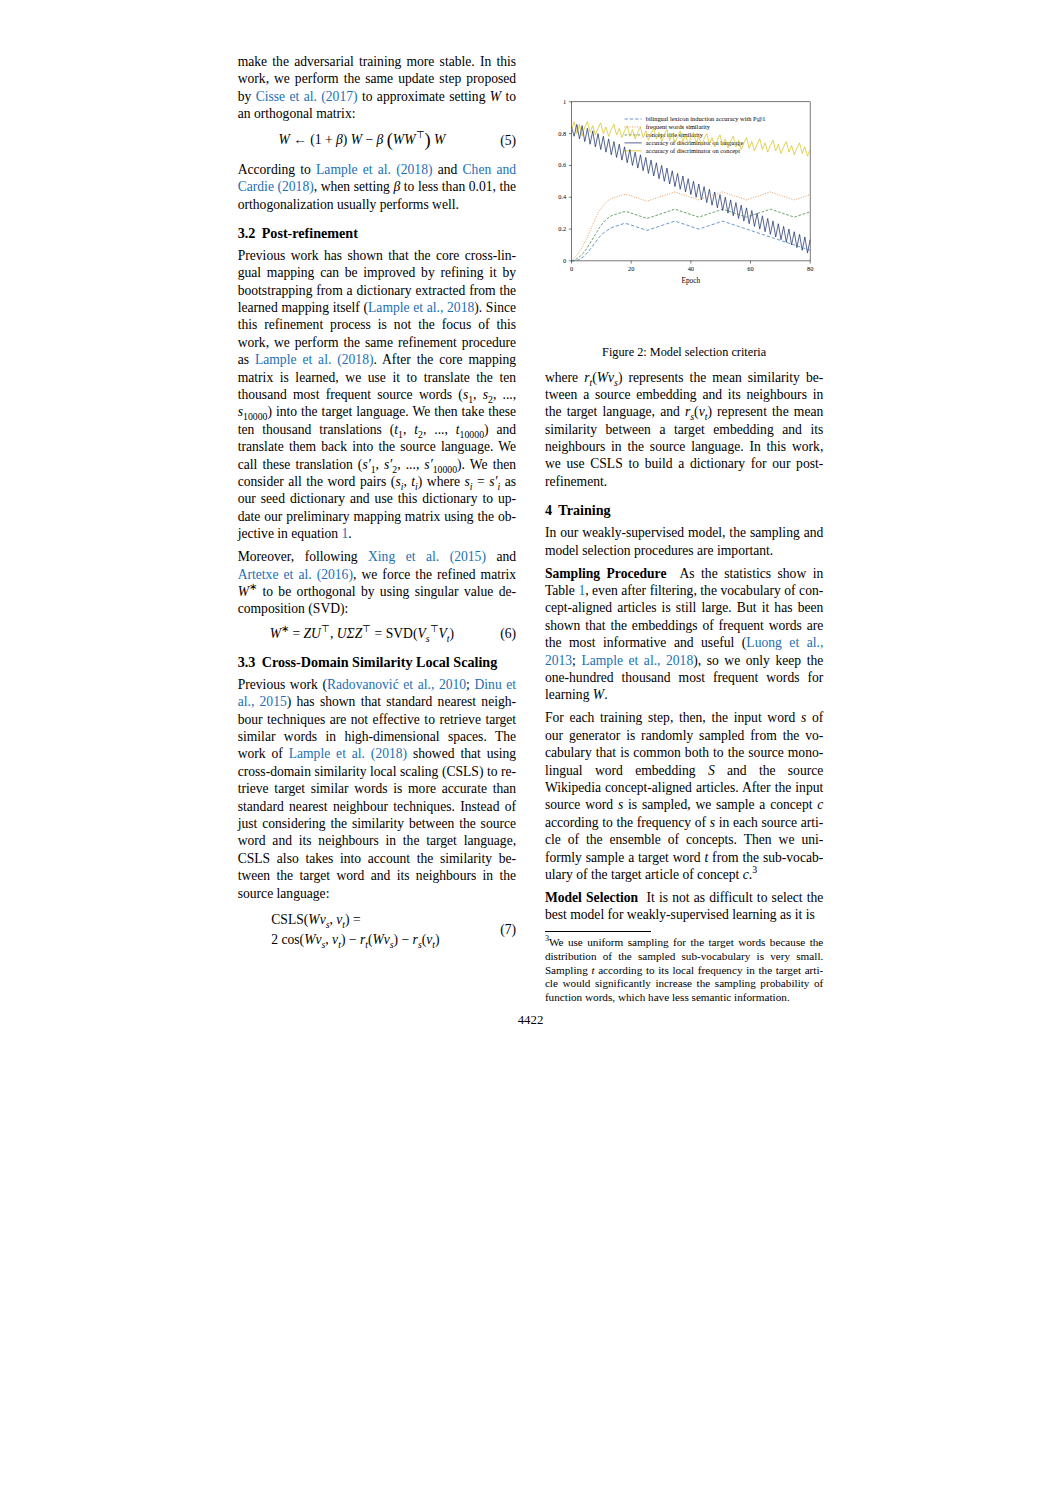make the adversarial training more stable. In this work, we perform the same update step proposed by Cisse et al. (2017) to approximate setting W to an orthogonal matrix:
W ← (1 + β) W − β (WW⊤) W
(5)
According to Lample et al. (2018) and Chen and Cardie (2018), when setting β to less than 0.01, the orthogonalization usually performs well.
3.2 Post-refinement
Previous work has shown that the core cross-lingual mapping can be improved by refining it by bootstrapping from a dictionary extracted from the learned mapping itself (Lample et al., 2018). Since this refinement process is not the focus of this work, we perform the same refinement procedure as Lample et al. (2018). After the core mapping matrix is learned, we use it to translate the ten thousand most frequent source words (s1, s2, ..., s10000) into the target language. We then take these ten thousand translations (t1, t2, ..., t10000) and translate them back into the source language. We call these translation (s′1, s′2, ..., s′10000). We then consider all the word pairs (si, ti) where si = s′i as our seed dictionary and use this dictionary to update our preliminary mapping matrix using the objective in equation 1.
Moreover, following Xing et al. (2015) and Artetxe et al. (2016), we force the refined matrix W∗ to be orthogonal by using singular value decomposition (SVD):
W∗ = ZU⊤, UΣZ⊤ = SVD(Vs⊤Vt)
(6)
3.3 Cross-Domain Similarity Local Scaling
Previous work (Radovanović et al., 2010; Dinu et al., 2015) has shown that standard nearest neighbour techniques are not effective to retrieve target similar words in high-dimensional spaces. The work of Lample et al. (2018) showed that using cross-domain similarity local scaling (CSLS) to retrieve target similar words is more accurate than standard nearest neighbour techniques. Instead of just considering the similarity between the source word and its neighbours in the target language, CSLS also takes into account the similarity between the target word and its neighbours in the source language:
CSLS(Wvs, vt) =
2 cos(Wvs, vt) − rt(Wvs) − rs(vt)
(7)
0 0.2 0.4 0.6 0.8 1 0 20 40 60 80 Epoch bilingual lexicon induction accuracy with P@1 frequent words similarity concept title similarity accuracy of discriminator on language accuracy of discriminator on concept
Figure 2: Model selection criteria
where rt(Wvs) represents the mean similarity between a source embedding and its neighbours in the target language, and rs(vt) represent the mean similarity between a target embedding and its neighbours in the source language. In this work, we use CSLS to build a dictionary for our post-refinement.
4 Training
In our weakly-supervised model, the sampling and model selection procedures are important.
Sampling Procedure As the statistics show in Table 1, even after filtering, the vocabulary of concept-aligned articles is still large. But it has been shown that the embeddings of frequent words are the most informative and useful (Luong et al., 2013; Lample et al., 2018), so we only keep the one-hundred thousand most frequent words for learning W.
For each training step, then, the input word s of our generator is randomly sampled from the vocabulary that is common both to the source monolingual word embedding S and the source Wikipedia concept-aligned articles. After the input source word s is sampled, we sample a concept c according to the frequency of s in each source article of the ensemble of concepts. Then we uniformly sample a target word t from the sub-vocabulary of the target article of concept c.3
Model Selection It is not as difficult to select the best model for weakly-supervised learning as it is
3We use uniform sampling for the target words because the distribution of the sampled sub-vocabulary is very small. Sampling t according to its local frequency in the target article would significantly increase the sampling probability of function words, which have less semantic information.
4422